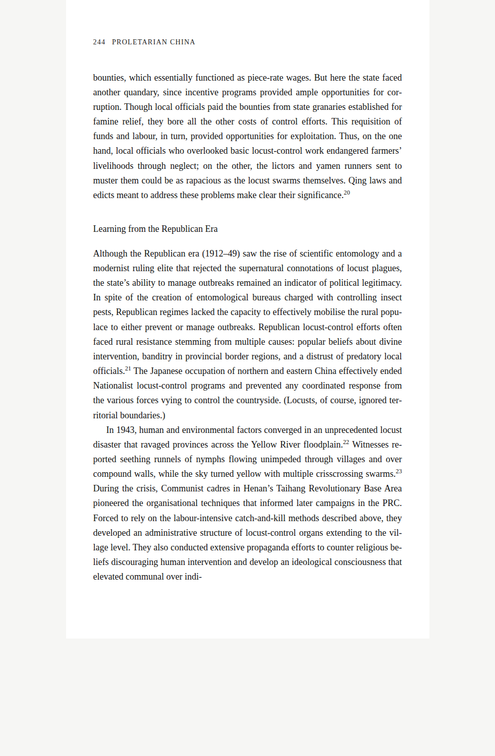244 PROLETARIAN CHINA
bounties, which essentially functioned as piece-rate wages. But here the state faced another quandary, since incentive programs provided ample opportunities for corruption. Though local officials paid the bounties from state granaries established for famine relief, they bore all the other costs of control efforts. This requisition of funds and labour, in turn, provided opportunities for exploitation. Thus, on the one hand, local officials who overlooked basic locust-control work endangered farmers’ livelihoods through neglect; on the other, the lictors and yamen runners sent to muster them could be as rapacious as the locust swarms themselves. Qing laws and edicts meant to address these problems make clear their significance.20
Learning from the Republican Era
Although the Republican era (1912–49) saw the rise of scientific entomology and a modernist ruling elite that rejected the supernatural connotations of locust plagues, the state’s ability to manage outbreaks remained an indicator of political legitimacy. In spite of the creation of entomological bureaus charged with controlling insect pests, Republican regimes lacked the capacity to effectively mobilise the rural populace to either prevent or manage outbreaks. Republican locust-control efforts often faced rural resistance stemming from multiple causes: popular beliefs about divine intervention, banditry in provincial border regions, and a distrust of predatory local officials.21 The Japanese occupation of northern and eastern China effectively ended Nationalist locust-control programs and prevented any coordinated response from the various forces vying to control the countryside. (Locusts, of course, ignored territorial boundaries.)
In 1943, human and environmental factors converged in an unprecedented locust disaster that ravaged provinces across the Yellow River floodplain.22 Witnesses reported seething runnels of nymphs flowing unimpeded through villages and over compound walls, while the sky turned yellow with multiple crisscrossing swarms.23 During the crisis, Communist cadres in Henan’s Taihang Revolutionary Base Area pioneered the organisational techniques that informed later campaigns in the PRC. Forced to rely on the labour-intensive catch-and-kill methods described above, they developed an administrative structure of locust-control organs extending to the village level. They also conducted extensive propaganda efforts to counter religious beliefs discouraging human intervention and develop an ideological consciousness that elevated communal over indi-